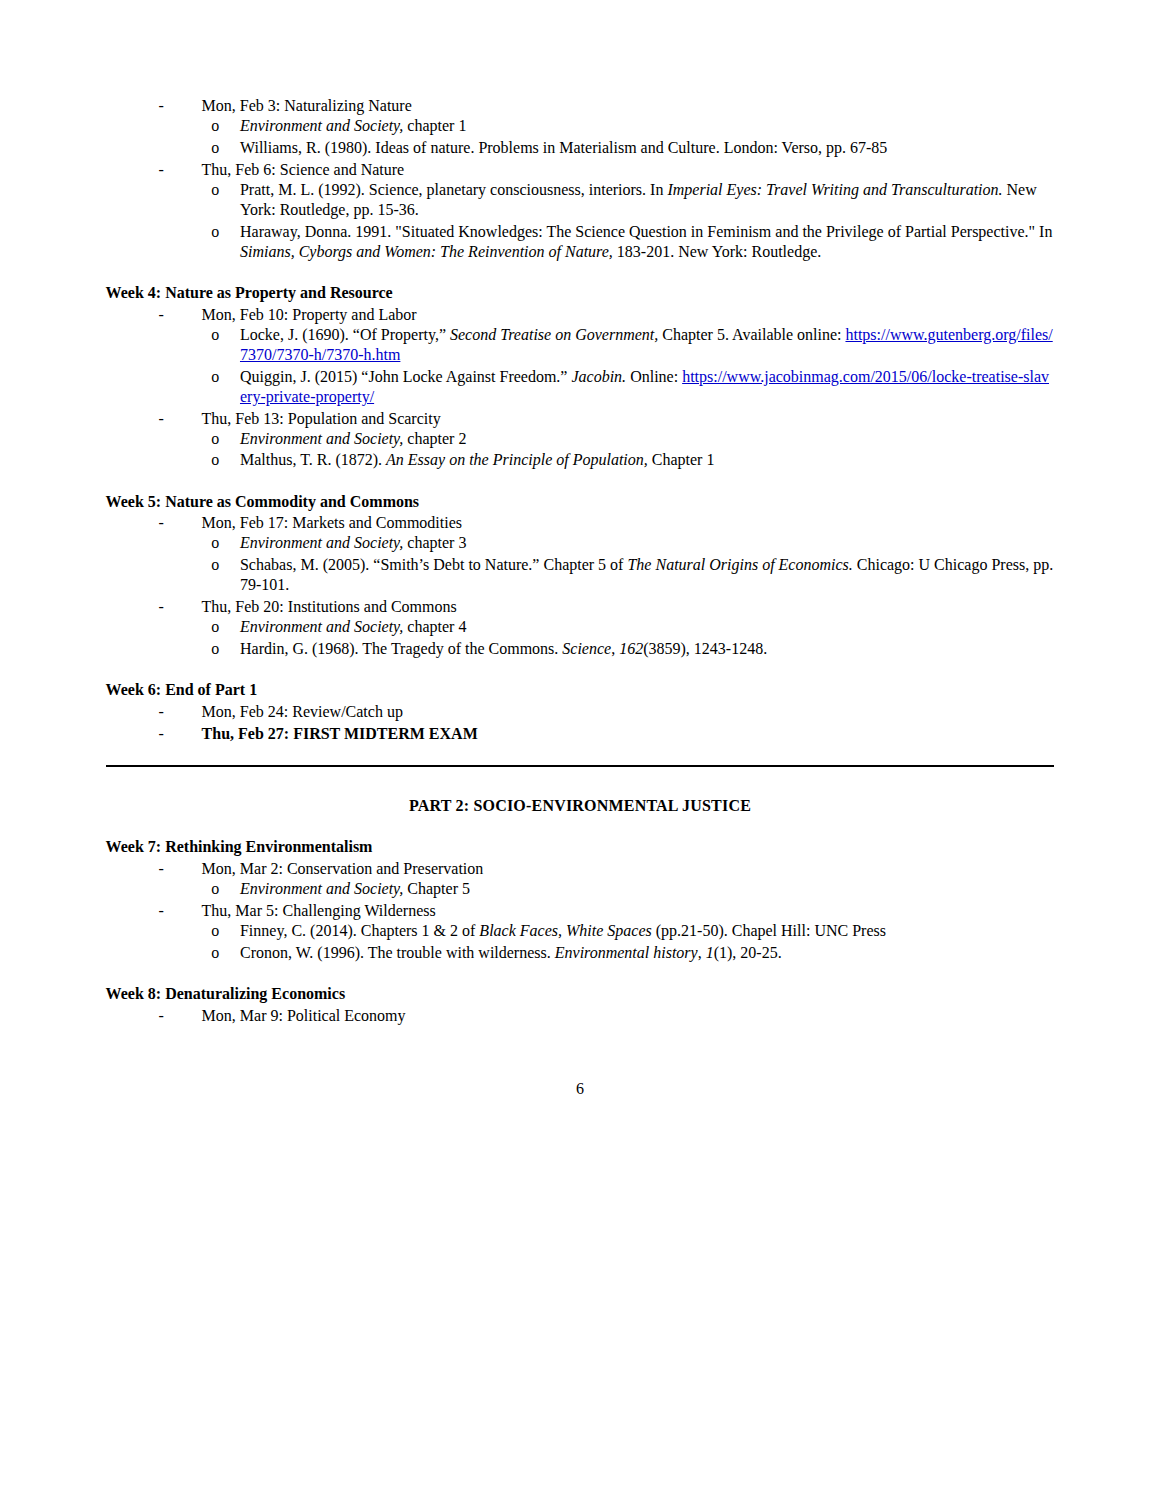Mon, Feb 3: Naturalizing Nature
Environment and Society, chapter 1
Williams, R. (1980). Ideas of nature. Problems in Materialism and Culture. London: Verso, pp. 67-85
Thu, Feb 6: Science and Nature
Pratt, M. L. (1992). Science, planetary consciousness, interiors. In Imperial Eyes: Travel Writing and Transculturation. New York: Routledge, pp. 15-36.
Haraway, Donna. 1991. "Situated Knowledges: The Science Question in Feminism and the Privilege of Partial Perspective." In Simians, Cyborgs and Women: The Reinvention of Nature, 183-201. New York: Routledge.
Week 4: Nature as Property and Resource
Mon, Feb 10: Property and Labor
Locke, J. (1690). “Of Property,” Second Treatise on Government, Chapter 5. Available online: https://www.gutenberg.org/files/7370/7370-h/7370-h.htm
Quiggin, J. (2015) “John Locke Against Freedom.” Jacobin. Online: https://www.jacobinmag.com/2015/06/locke-treatise-slavery-private-property/
Thu, Feb 13: Population and Scarcity
Environment and Society, chapter 2
Malthus, T. R. (1872). An Essay on the Principle of Population, Chapter 1
Week 5: Nature as Commodity and Commons
Mon, Feb 17: Markets and Commodities
Environment and Society, chapter 3
Schabas, M. (2005). “Smith’s Debt to Nature.” Chapter 5 of The Natural Origins of Economics. Chicago: U Chicago Press, pp. 79-101.
Thu, Feb 20: Institutions and Commons
Environment and Society, chapter 4
Hardin, G. (1968). The Tragedy of the Commons. Science, 162(3859), 1243-1248.
Week 6: End of Part 1
Mon, Feb 24: Review/Catch up
Thu, Feb 27: FIRST MIDTERM EXAM
PART 2: SOCIO-ENVIRONMENTAL JUSTICE
Week 7: Rethinking Environmentalism
Mon, Mar 2: Conservation and Preservation
Environment and Society, Chapter 5
Thu, Mar 5: Challenging Wilderness
Finney, C. (2014). Chapters 1 & 2 of Black Faces, White Spaces (pp.21-50). Chapel Hill: UNC Press
Cronon, W. (1996). The trouble with wilderness. Environmental history, 1(1), 20-25.
Week 8: Denaturalizing Economics
Mon, Mar 9: Political Economy
6